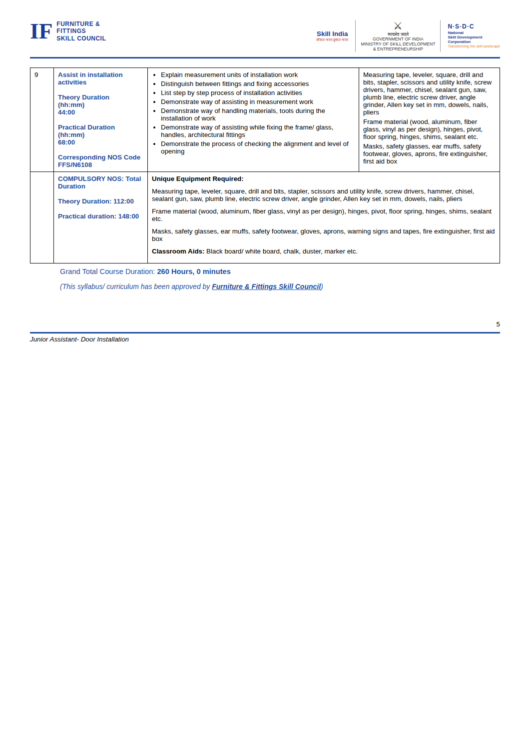IF
FURNITURE &
FITTINGS
SKILL COUNCIL
Skill India
कौशल भारत-कुशल भारत
⚔
सत्यमेव जयते
GOVERNMENT OF INDIA
MINISTRY OF SKILL DEVELOPMENT
& ENTREPRENEURSHIP
N·S·D·C
National
Skill Development
Corporation
Transforming the skill landscape
| 9 | Assist in installation activities Theory Duration (hh:mm) 44:00 Practical Duration (hh:mm) 68:00 Corresponding NOS Code FFS/N6108 | Explain measurement units of installation work Distinguish between fittings and fixing accessories List step by step process of installation activities Demonstrate way of assisting in measurement work Demonstrate way of handling materials, tools during the installation of work Demonstrate way of assisting while fixing the frame/ glass, handles, architectural fittings Demonstrate the process of checking the alignment and level of opening | Measuring tape, leveler, square, drill and bits, stapler, scissors and utility knife, screw drivers, hammer, chisel, sealant gun, saw, plumb line, electric screw driver, angle grinder, Allen key set in mm, dowels, nails, pliers Frame material (wood, aluminum, fiber glass, vinyl as per design), hinges, pivot, floor spring, hinges, shims, sealant etc. Masks, safety glasses, ear muffs, safety footwear, gloves, aprons, fire extinguisher, first aid box |
| | COMPULSORY NOS: Total Duration Theory Duration: 112:00 Practical duration: 148:00 | Unique Equipment Required: Measuring tape, leveler, square, drill and bits, stapler, scissors and utility knife, screw drivers, hammer, chisel, sealant gun, saw, plumb line, electric screw driver, angle grinder, Allen key set in mm, dowels, nails, pliers Frame material (wood, aluminum, fiber glass, vinyl as per design), hinges, pivot, floor spring, hinges, shims, sealant etc. Masks, safety glasses, ear muffs, safety footwear, gloves, aprons, warning signs and tapes, fire extinguisher, first aid box Classroom Aids: Black board/ white board, chalk, duster, marker etc. |
Grand Total Course Duration: 260 Hours, 0 minutes
(This syllabus/ curriculum has been approved by Furniture & Fittings Skill Council)
5
Junior Assistant- Door Installation